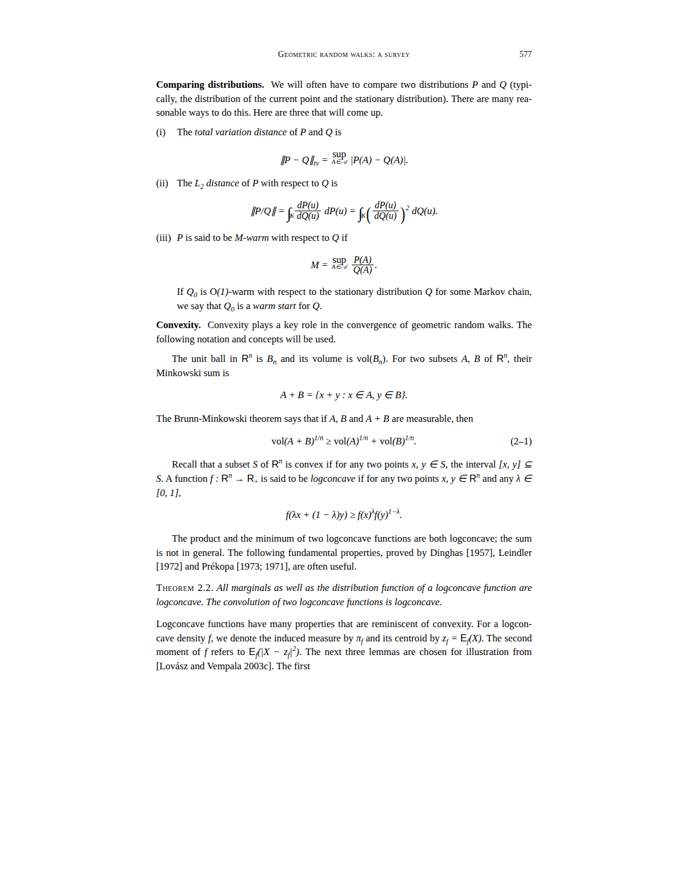Geometric random walks: a survey 577
Comparing distributions. We will often have to compare two distributions P and Q (typically, the distribution of the current point and the stationary distribution). There are many reasonable ways to do this. Here are three that will come up.
(i)
The total variation distance of P and Q is
∥P − Q∥tv = sup A∈𝒜 |P(A) − Q(A)|.
(ii)
The L2 distance of P with respect to Q is
∥P/Q∥ = ∫K dP(u) dQ(u) dP(u) = ∫K (dP(u) dQ(u))2 dQ(u).
(iii)
P is said to be M-warm with respect to Q if
M = sup A∈𝒜 P(A) Q(A).
If Q0 is O(1)-warm with respect to the stationary distribution Q for some Markov chain, we say that Q0 is a warm start for Q.
Convexity. Convexity plays a key role in the convergence of geometric random walks. The following notation and concepts will be used.
The unit ball in Rn is Bn and its volume is vol(Bn). For two subsets A, B of Rn, their Minkowski sum is
A + B = {x + y : x ∈ A, y ∈ B}.
The Brunn-Minkowski theorem says that if A, B and A + B are measurable, then
vol(A + B)1/n ≥ vol(A)1/n + vol(B)1/n. (2–1)
Recall that a subset S of Rn is convex if for any two points x, y ∈ S, the interval [x, y] ⊆ S. A function f : Rn → R+ is said to be logconcave if for any two points x, y ∈ Rn and any λ ∈ [0, 1],
f(λx + (1 − λ)y) ≥ f(x)λf(y)1−λ.
The product and the minimum of two logconcave functions are both logconcave; the sum is not in general. The following fundamental properties, proved by Dinghas [1957], Leindler [1972] and Prékopa [1973; 1971], are often useful.
Theorem 2.2. All marginals as well as the distribution function of a logconcave function are logconcave. The convolution of two logconcave functions is logconcave.
Logconcave functions have many properties that are reminiscent of convexity. For a logconcave density f, we denote the induced measure by πf and its centroid by zf = Ef(X). The second moment of f refers to Ef(|X − zf|2). The next three lemmas are chosen for illustration from [Lovász and Vempala 2003c]. The first